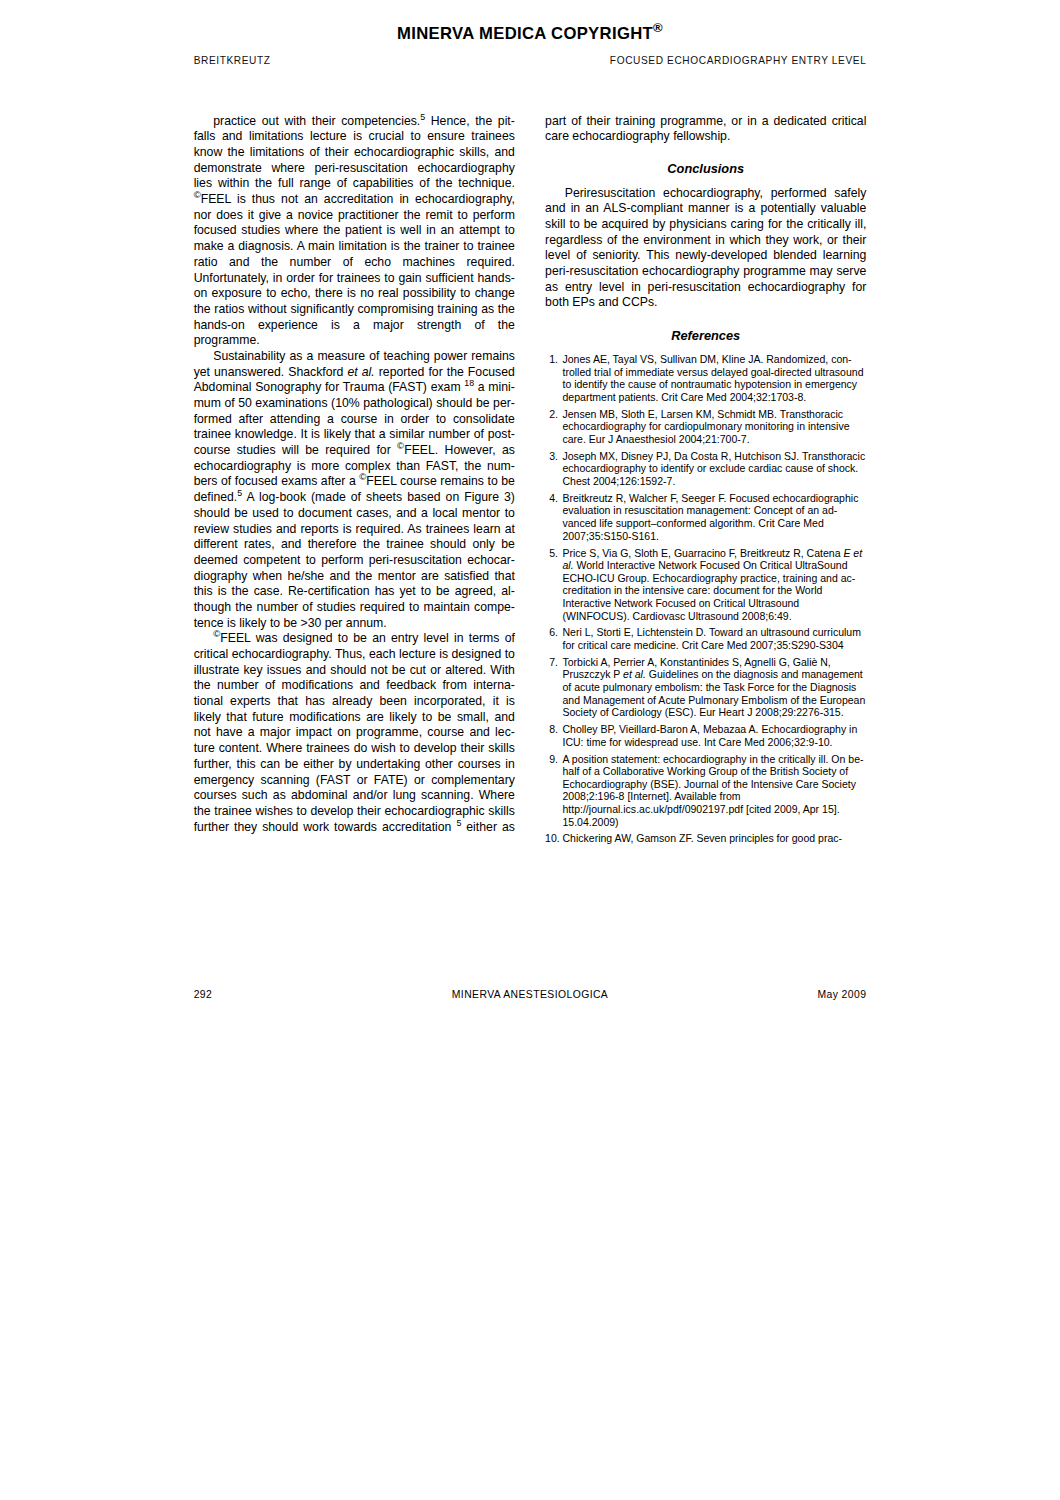MINERVA MEDICA COPYRIGHT®
Breitkreutz
Focused echocardiography entry level
practice out with their competencies.5 Hence, the pitfalls and limitations lecture is crucial to ensure trainees know the limitations of their echocardiographic skills, and demonstrate where peri-resuscitation echocardiography lies within the full range of capabilities of the technique. ©FEEL is thus not an accreditation in echocardiography, nor does it give a novice practitioner the remit to perform focused studies where the patient is well in an attempt to make a diagnosis. A main limitation is the trainer to trainee ratio and the number of echo machines required. Unfortunately, in order for trainees to gain sufficient hands-on exposure to echo, there is no real possibility to change the ratios without significantly compromising training as the hands-on experience is a major strength of the programme.
Sustainability as a measure of teaching power remains yet unanswered. Shackford et al. reported for the Focused Abdominal Sonography for Trauma (FAST) exam 18 a minimum of 50 examinations (10% pathological) should be performed after attending a course in order to consolidate trainee knowledge. It is likely that a similar number of post-course studies will be required for ©FEEL. However, as echocardiography is more complex than FAST, the numbers of focused exams after a ©FEEL course remains to be defined.5 A log-book (made of sheets based on Figure 3) should be used to document cases, and a local mentor to review studies and reports is required. As trainees learn at different rates, and therefore the trainee should only be deemed competent to perform peri-resuscitation echocardiography when he/she and the mentor are satisfied that this is the case. Re-certification has yet to be agreed, although the number of studies required to maintain competence is likely to be >30 per annum.
©FEEL was designed to be an entry level in terms of critical echocardiography. Thus, each lecture is designed to illustrate key issues and should not be cut or altered. With the number of modifications and feedback from international experts that has already been incorporated, it is likely that future modifications are likely to be small, and not have a major impact on programme, course and lecture content. Where trainees do wish to develop their skills further, this can be either by undertaking other courses in emergency scanning (FAST or FATE) or complementary courses such as abdominal and/or lung scanning. Where the trainee wishes to develop their echocardiographic skills further they should work towards accreditation 5 either as part of their training programme, or in a dedicated critical care echocardiography fellowship.
Conclusions
Periresuscitation echocardiography, performed safely and in an ALS-compliant manner is a potentially valuable skill to be acquired by physicians caring for the critically ill, regardless of the environment in which they work, or their level of seniority. This newly-developed blended learning peri-resuscitation echocardiography programme may serve as entry level in peri-resuscitation echocardiography for both EPs and CCPs.
References
Jones AE, Tayal VS, Sullivan DM, Kline JA. Randomized, controlled trial of immediate versus delayed goal-directed ultrasound to identify the cause of nontraumatic hypotension in emergency department patients. Crit Care Med 2004;32:1703-8.
Jensen MB, Sloth E, Larsen KM, Schmidt MB. Transthoracic echocardiography for cardiopulmonary monitoring in intensive care. Eur J Anaesthesiol 2004;21:700-7.
Joseph MX, Disney PJ, Da Costa R, Hutchison SJ. Transthoracic echocardiography to identify or exclude cardiac cause of shock. Chest 2004;126:1592-7.
Breitkreutz R, Walcher F, Seeger F. Focused echocardiographic evaluation in resuscitation management: Concept of an advanced life support–conformed algorithm. Crit Care Med 2007;35:S150-S161.
Price S, Via G, Sloth E, Guarracino F, Breitkreutz R, Catena E et al. World Interactive Network Focused On Critical UltraSound ECHO-ICU Group. Echocardiography practice, training and accreditation in the intensive care: document for the World Interactive Network Focused on Critical Ultrasound (WINFOCUS). Cardiovasc Ultrasound 2008;6:49.
Neri L, Storti E, Lichtenstein D. Toward an ultrasound curriculum for critical care medicine. Crit Care Med 2007;35:S290-S304
Torbicki A, Perrier A, Konstantinides S, Agnelli G, Galiè N, Pruszczyk P et al. Guidelines on the diagnosis and management of acute pulmonary embolism: the Task Force for the Diagnosis and Management of Acute Pulmonary Embolism of the European Society of Cardiology (ESC). Eur Heart J 2008;29:2276-315.
Cholley BP, Vieillard-Baron A, Mebazaa A. Echocardiography in ICU: time for widespread use. Int Care Med 2006;32:9-10.
A position statement: echocardiography in the critically ill. On behalf of a Collaborative Working Group of the British Society of Echocardiography (BSE). Journal of the Intensive Care Society 2008;2:196-8 [Internet]. Available from http://journal.ics.ac.uk/pdf/0902197.pdf [cited 2009, Apr 15]. 15.04.2009)
Chickering AW, Gamson ZF. Seven principles for good prac-
292
Minerva Anestesiologica
May 2009